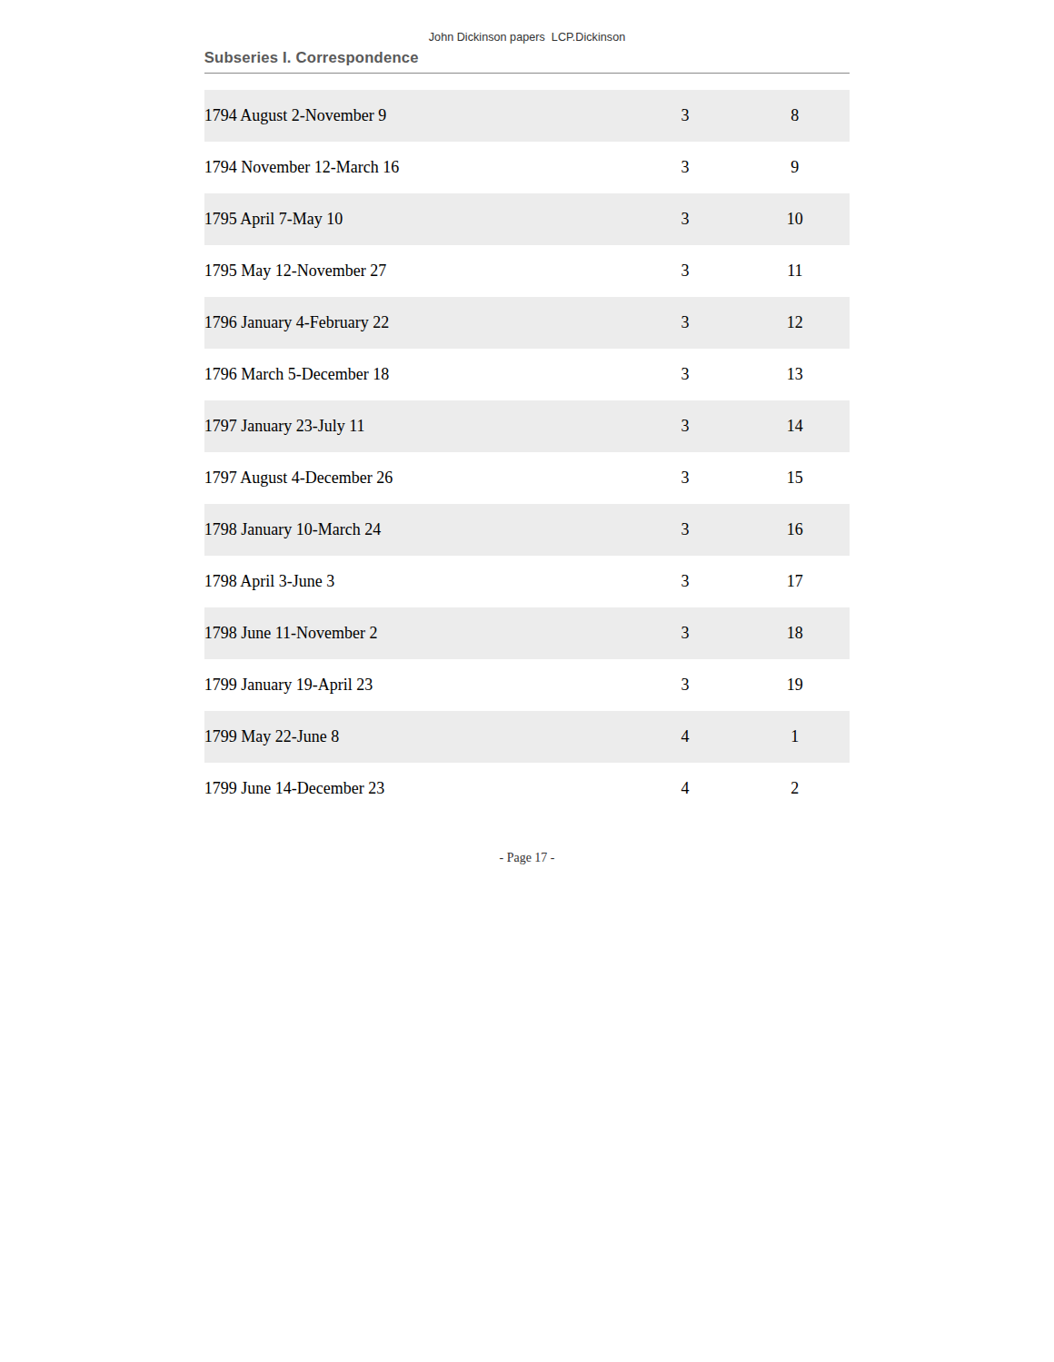John Dickinson papers LCP.Dickinson
Subseries I. Correspondence
| 1794 August 2-November 9 | 3 | 8 |
| 1794 November 12-March 16 | 3 | 9 |
| 1795 April 7-May 10 | 3 | 10 |
| 1795 May 12-November 27 | 3 | 11 |
| 1796 January 4-February 22 | 3 | 12 |
| 1796 March 5-December 18 | 3 | 13 |
| 1797 January 23-July 11 | 3 | 14 |
| 1797 August 4-December 26 | 3 | 15 |
| 1798 January 10-March 24 | 3 | 16 |
| 1798 April 3-June 3 | 3 | 17 |
| 1798 June 11-November 2 | 3 | 18 |
| 1799 January 19-April 23 | 3 | 19 |
| 1799 May 22-June 8 | 4 | 1 |
| 1799 June 14-December 23 | 4 | 2 |
- Page 17 -